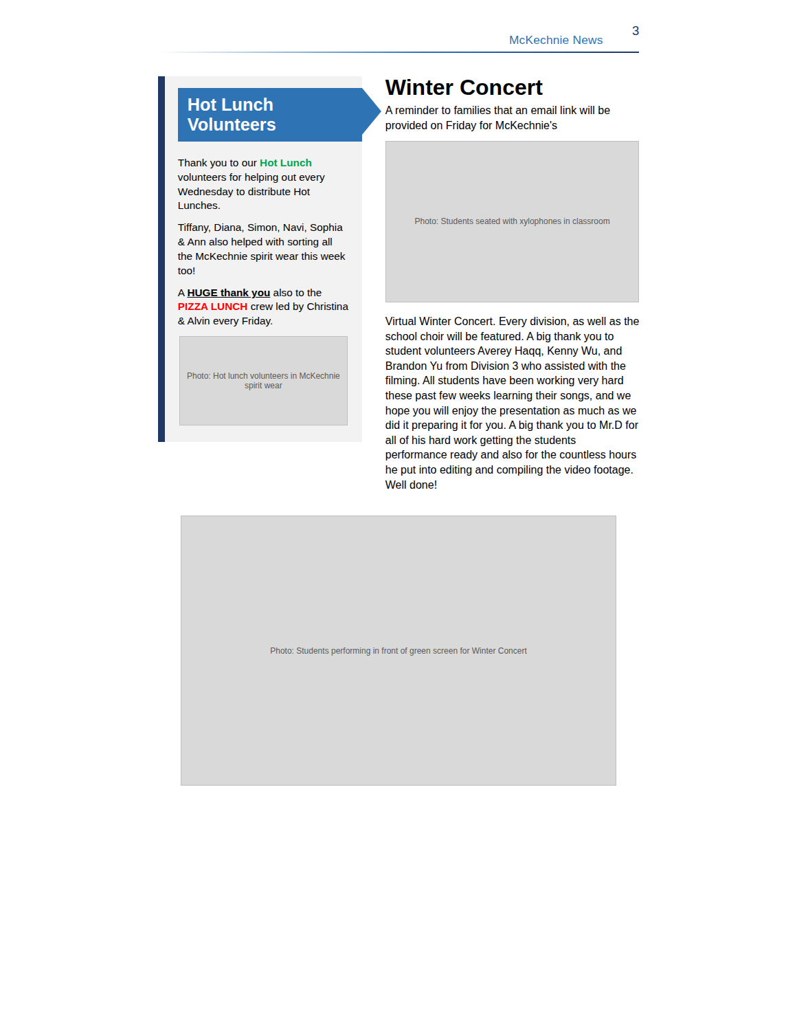3
McKechnie News
Hot Lunch
Volunteers
Thank you to our Hot Lunch volunteers for helping out every Wednesday to distribute Hot Lunches.
Tiffany, Diana, Simon, Navi, Sophia & Ann also helped with sorting all the McKechnie spirit wear this week too!
A HUGE thank you also to the PIZZA LUNCH crew led by Christina & Alvin every Friday.
Photo: Hot lunch volunteers in McKechnie spirit wear
Winter Concert
A reminder to families that an email link will be provided on Friday for McKechnie's
Photo: Students seated with xylophones in classroom
Virtual Winter Concert. Every division, as well as the school choir will be featured. A big thank you to student volunteers Averey Haqq, Kenny Wu, and Brandon Yu from Division 3 who assisted with the filming. All students have been working very hard these past few weeks learning their songs, and we hope you will enjoy the presentation as much as we did it preparing it for you. A big thank you to Mr.D for all of his hard work getting the students performance ready and also for the countless hours he put into editing and compiling the video footage. Well done!
Photo: Students performing in front of green screen for Winter Concert